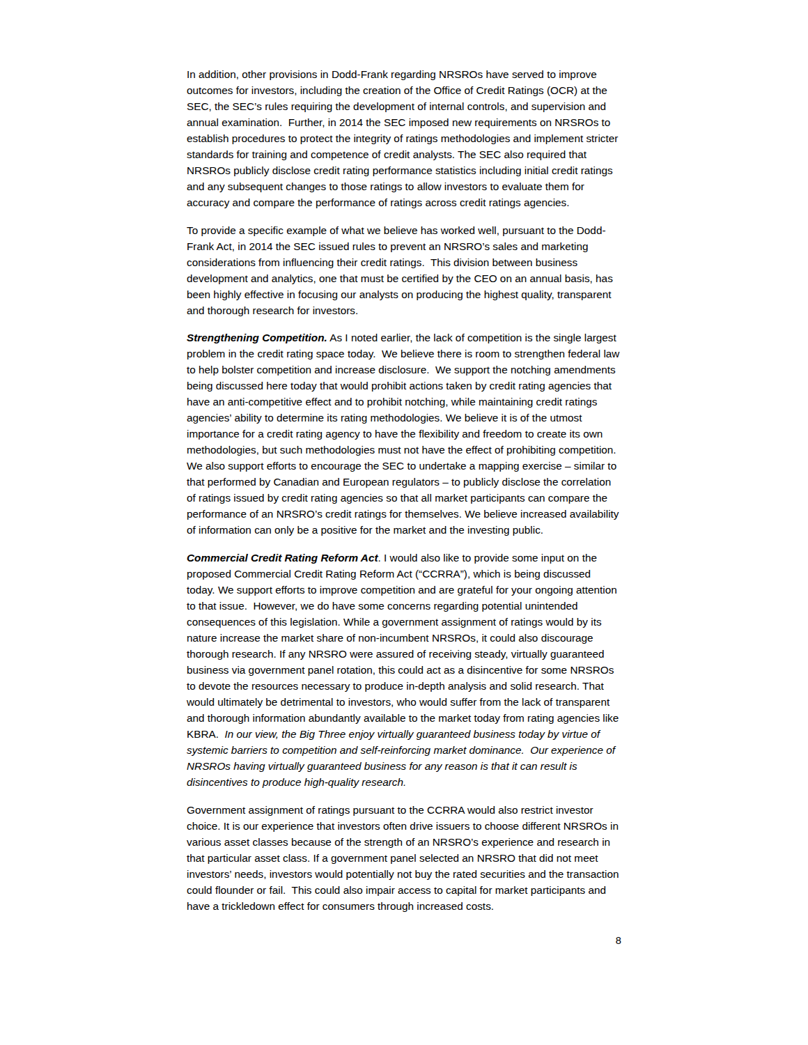In addition, other provisions in Dodd-Frank regarding NRSROs have served to improve outcomes for investors, including the creation of the Office of Credit Ratings (OCR) at the SEC, the SEC’s rules requiring the development of internal controls, and supervision and annual examination. Further, in 2014 the SEC imposed new requirements on NRSROs to establish procedures to protect the integrity of ratings methodologies and implement stricter standards for training and competence of credit analysts. The SEC also required that NRSROs publicly disclose credit rating performance statistics including initial credit ratings and any subsequent changes to those ratings to allow investors to evaluate them for accuracy and compare the performance of ratings across credit ratings agencies.
To provide a specific example of what we believe has worked well, pursuant to the Dodd-Frank Act, in 2014 the SEC issued rules to prevent an NRSRO’s sales and marketing considerations from influencing their credit ratings. This division between business development and analytics, one that must be certified by the CEO on an annual basis, has been highly effective in focusing our analysts on producing the highest quality, transparent and thorough research for investors.
Strengthening Competition. As I noted earlier, the lack of competition is the single largest problem in the credit rating space today. We believe there is room to strengthen federal law to help bolster competition and increase disclosure. We support the notching amendments being discussed here today that would prohibit actions taken by credit rating agencies that have an anti-competitive effect and to prohibit notching, while maintaining credit ratings agencies’ ability to determine its rating methodologies. We believe it is of the utmost importance for a credit rating agency to have the flexibility and freedom to create its own methodologies, but such methodologies must not have the effect of prohibiting competition. We also support efforts to encourage the SEC to undertake a mapping exercise – similar to that performed by Canadian and European regulators – to publicly disclose the correlation of ratings issued by credit rating agencies so that all market participants can compare the performance of an NRSRO’s credit ratings for themselves. We believe increased availability of information can only be a positive for the market and the investing public.
Commercial Credit Rating Reform Act. I would also like to provide some input on the proposed Commercial Credit Rating Reform Act (“CCRRA”), which is being discussed today. We support efforts to improve competition and are grateful for your ongoing attention to that issue. However, we do have some concerns regarding potential unintended consequences of this legislation. While a government assignment of ratings would by its nature increase the market share of non-incumbent NRSROs, it could also discourage thorough research. If any NRSRO were assured of receiving steady, virtually guaranteed business via government panel rotation, this could act as a disincentive for some NRSROs to devote the resources necessary to produce in-depth analysis and solid research. That would ultimately be detrimental to investors, who would suffer from the lack of transparent and thorough information abundantly available to the market today from rating agencies like KBRA. In our view, the Big Three enjoy virtually guaranteed business today by virtue of systemic barriers to competition and self-reinforcing market dominance. Our experience of NRSROs having virtually guaranteed business for any reason is that it can result is disincentives to produce high-quality research.
Government assignment of ratings pursuant to the CCRRA would also restrict investor choice. It is our experience that investors often drive issuers to choose different NRSROs in various asset classes because of the strength of an NRSRO’s experience and research in that particular asset class. If a government panel selected an NRSRO that did not meet investors’ needs, investors would potentially not buy the rated securities and the transaction could flounder or fail. This could also impair access to capital for market participants and have a trickledown effect for consumers through increased costs.
8